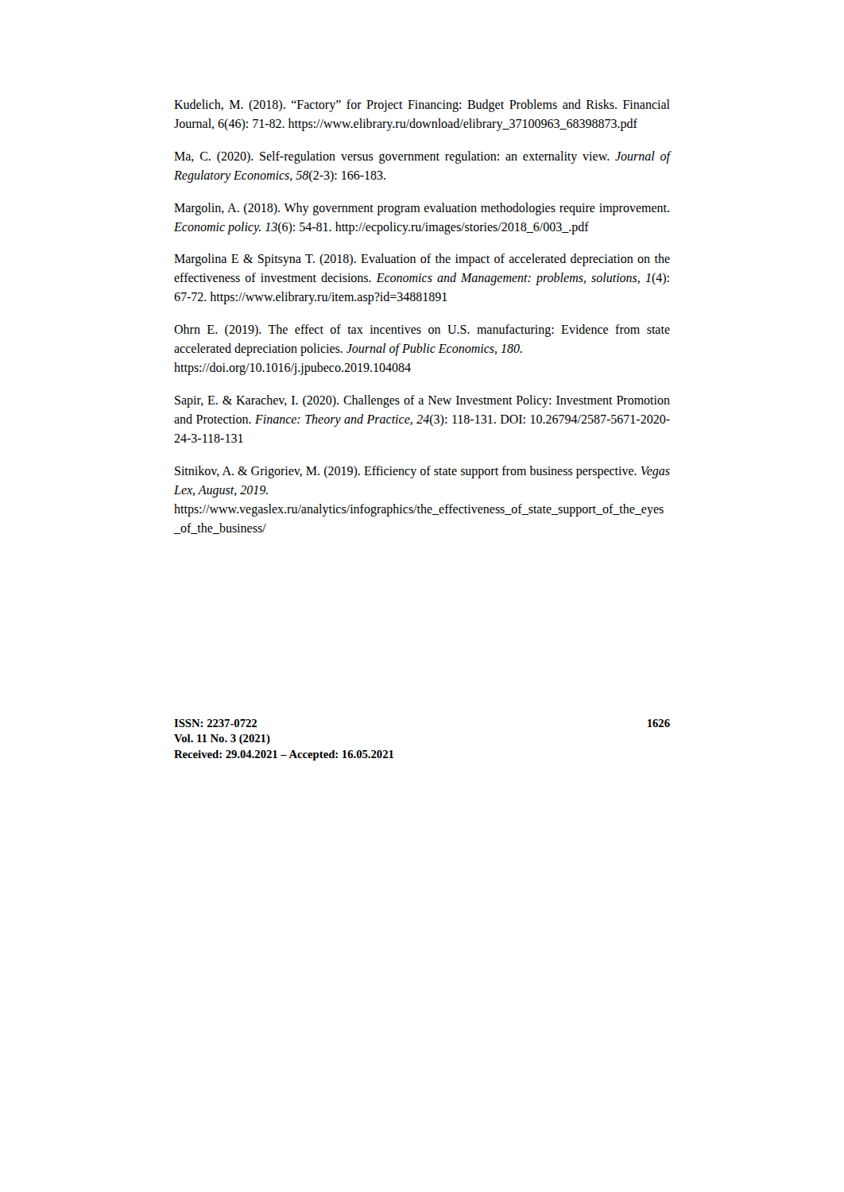Kudelich, M. (2018). “Factory” for Project Financing: Budget Problems and Risks. Financial Journal, 6(46): 71-82. https://www.elibrary.ru/download/elibrary_37100963_68398873.pdf
Ma, C. (2020). Self-regulation versus government regulation: an externality view. Journal of Regulatory Economics, 58(2-3): 166-183.
Margolin, A. (2018). Why government program evaluation methodologies require improvement. Economic policy. 13(6): 54-81. http://ecpolicy.ru/images/stories/2018_6/003_.pdf
Margolina E & Spitsyna T. (2018). Evaluation of the impact of accelerated depreciation on the effectiveness of investment decisions. Economics and Management: problems, solutions, 1(4): 67-72. https://www.elibrary.ru/item.asp?id=34881891
Ohrn E. (2019). The effect of tax incentives on U.S. manufacturing: Evidence from state accelerated depreciation policies. Journal of Public Economics, 180.
https://doi.org/10.1016/j.jpubeco.2019.104084
Sapir, E. & Karachev, I. (2020). Challenges of a New Investment Policy: Investment Promotion and Protection. Finance: Theory and Practice, 24(3): 118-131. DOI: 10.26794/2587-5671-2020-24-3-118-131
Sitnikov, A. & Grigoriev, M. (2019). Efficiency of state support from business perspective. Vegas Lex, August, 2019.
https://www.vegaslex.ru/analytics/infographics/the_effectiveness_of_state_support_of_the_eyes_of_the_business/
ISSN: 2237-0722
Vol. 11 No. 3 (2021)
Received: 29.04.2021 – Accepted: 16.05.2021
1626